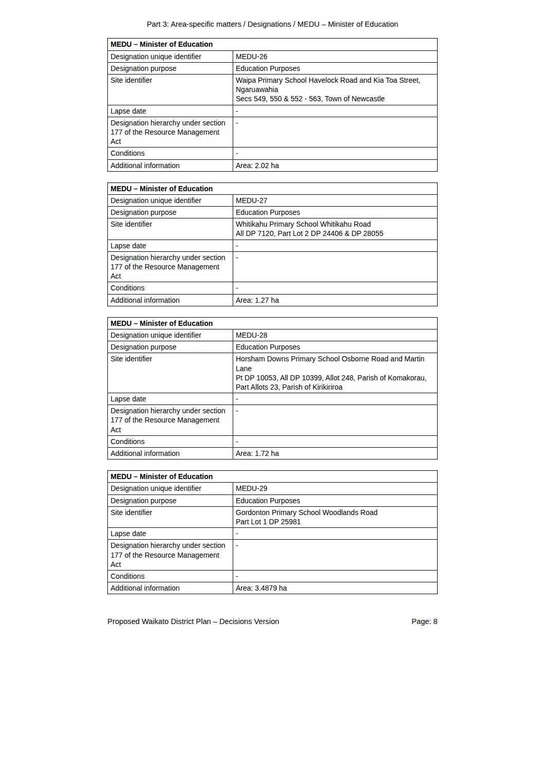Part 3: Area-specific matters / Designations / MEDU – Minister of Education
| MEDU – Minister of Education |
| --- |
| Designation unique identifier | MEDU-26 |
| Designation purpose | Education Purposes |
| Site identifier | Waipa Primary School Havelock Road and Kia Toa Street, Ngaruawahia Secs 549, 550 & 552 - 563, Town of Newcastle |
| Lapse date | - |
| Designation hierarchy under section 177 of the Resource Management Act | - |
| Conditions | - |
| Additional information | Area: 2.02 ha |
| MEDU – Minister of Education |
| --- |
| Designation unique identifier | MEDU-27 |
| Designation purpose | Education Purposes |
| Site identifier | Whitikahu Primary School Whitikahu Road All DP 7120, Part Lot 2 DP 24406 & DP 28055 |
| Lapse date | - |
| Designation hierarchy under section 177 of the Resource Management Act | - |
| Conditions | - |
| Additional information | Area: 1.27 ha |
| MEDU – Minister of Education |
| --- |
| Designation unique identifier | MEDU-28 |
| Designation purpose | Education Purposes |
| Site identifier | Horsham Downs Primary School Osborne Road and Martin Lane Pt DP 10053, All DP 10399, Allot 248, Parish of Komakorau, Part Allots 23, Parish of Kirikiriroa |
| Lapse date | - |
| Designation hierarchy under section 177 of the Resource Management Act | - |
| Conditions | - |
| Additional information | Area: 1.72 ha |
| MEDU – Minister of Education |
| --- |
| Designation unique identifier | MEDU-29 |
| Designation purpose | Education Purposes |
| Site identifier | Gordonton Primary School Woodlands Road Part Lot 1 DP 25981 |
| Lapse date | - |
| Designation hierarchy under section 177 of the Resource Management Act | - |
| Conditions | - |
| Additional information | Area: 3.4879 ha |
Proposed Waikato District Plan – Decisions Version Page: 8